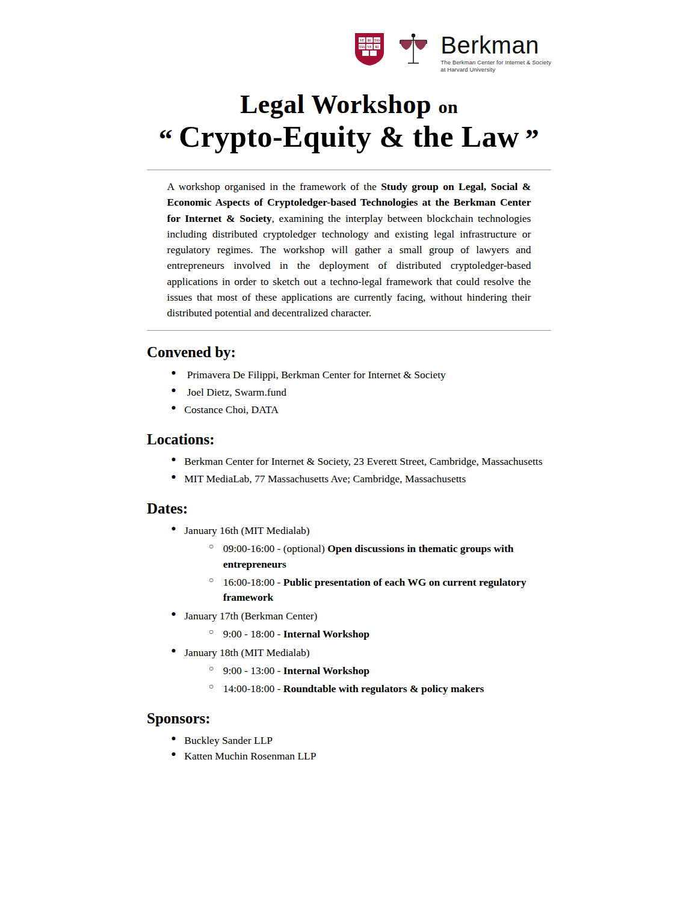VE RI TAS TAS VE RI
Berkman
The Berkman Center for Internet & Society
at Harvard University
Legal Workshop on
“Crypto-Equity & the Law”
A workshop organised in the framework of the Study group on Legal, Social & Economic Aspects of Cryptoledger-based Technologies at the Berkman Center for Internet & Society, examining the interplay between blockchain technologies including distributed cryptoledger technology and existing legal infrastructure or regulatory regimes. The workshop will gather a small group of lawyers and entrepreneurs involved in the deployment of distributed cryptoledger-based applications in order to sketch out a techno-legal framework that could resolve the issues that most of these applications are currently facing, without hindering their distributed potential and decentralized character.
Convened by:
Primavera De Filippi, Berkman Center for Internet & Society
Joel Dietz, Swarm.fund
Costance Choi, DATA
Locations:
Berkman Center for Internet & Society, 23 Everett Street, Cambridge, Massachusetts
MIT MediaLab, 77 Massachusetts Ave; Cambridge, Massachusetts
Dates:
January 16th (MIT Medialab)
09:00-16:00 - (optional) Open discussions in thematic groups with entrepreneurs
16:00-18:00 - Public presentation of each WG on current regulatory framework
January 17th (Berkman Center)
9:00 - 18:00 - Internal Workshop
January 18th (MIT Medialab)
9:00 - 13:00 - Internal Workshop
14:00-18:00 - Roundtable with regulators & policy makers
Sponsors:
Buckley Sander LLP
Katten Muchin Rosenman LLP